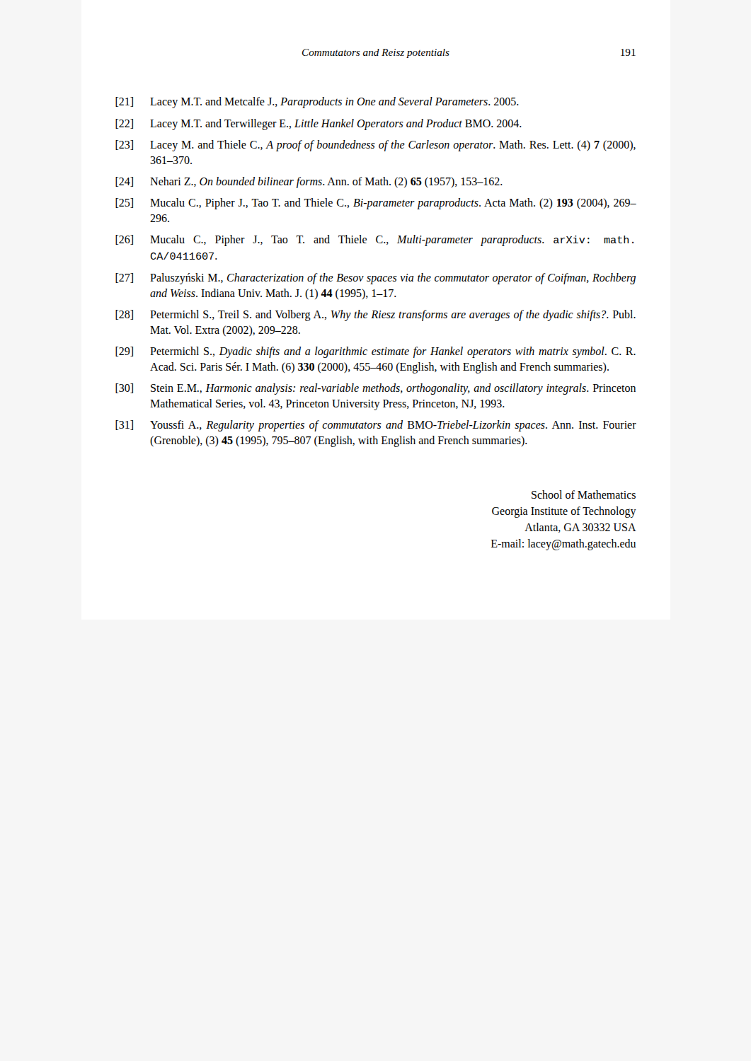Commutators and Reisz potentials 191
[21] Lacey M.T. and Metcalfe J., Paraproducts in One and Several Parameters. 2005.
[22] Lacey M.T. and Terwilleger E., Little Hankel Operators and Product BMO. 2004.
[23] Lacey M. and Thiele C., A proof of boundedness of the Carleson operator. Math. Res. Lett. (4) 7 (2000), 361–370.
[24] Nehari Z., On bounded bilinear forms. Ann. of Math. (2) 65 (1957), 153–162.
[25] Mucalu C., Pipher J., Tao T. and Thiele C., Bi-parameter paraproducts. Acta Math. (2) 193 (2004), 269–296.
[26] Mucalu C., Pipher J., Tao T. and Thiele C., Multi-parameter paraproducts. arXiv: math. CA/0411607.
[27] Paluszyński M., Characterization of the Besov spaces via the commutator operator of Coifman, Rochberg and Weiss. Indiana Univ. Math. J. (1) 44 (1995), 1–17.
[28] Petermichl S., Treil S. and Volberg A., Why the Riesz transforms are averages of the dyadic shifts?. Publ. Mat. Vol. Extra (2002), 209–228.
[29] Petermichl S., Dyadic shifts and a logarithmic estimate for Hankel operators with matrix symbol. C. R. Acad. Sci. Paris Sér. I Math. (6) 330 (2000), 455–460 (English, with English and French summaries).
[30] Stein E.M., Harmonic analysis: real-variable methods, orthogonality, and oscillatory integrals. Princeton Mathematical Series, vol. 43, Princeton University Press, Princeton, NJ, 1993.
[31] Youssfi A., Regularity properties of commutators and BMO-Triebel-Lizorkin spaces. Ann. Inst. Fourier (Grenoble), (3) 45 (1995), 795–807 (English, with English and French summaries).
School of Mathematics Georgia Institute of Technology Atlanta, GA 30332 USA E-mail: lacey@math.gatech.edu